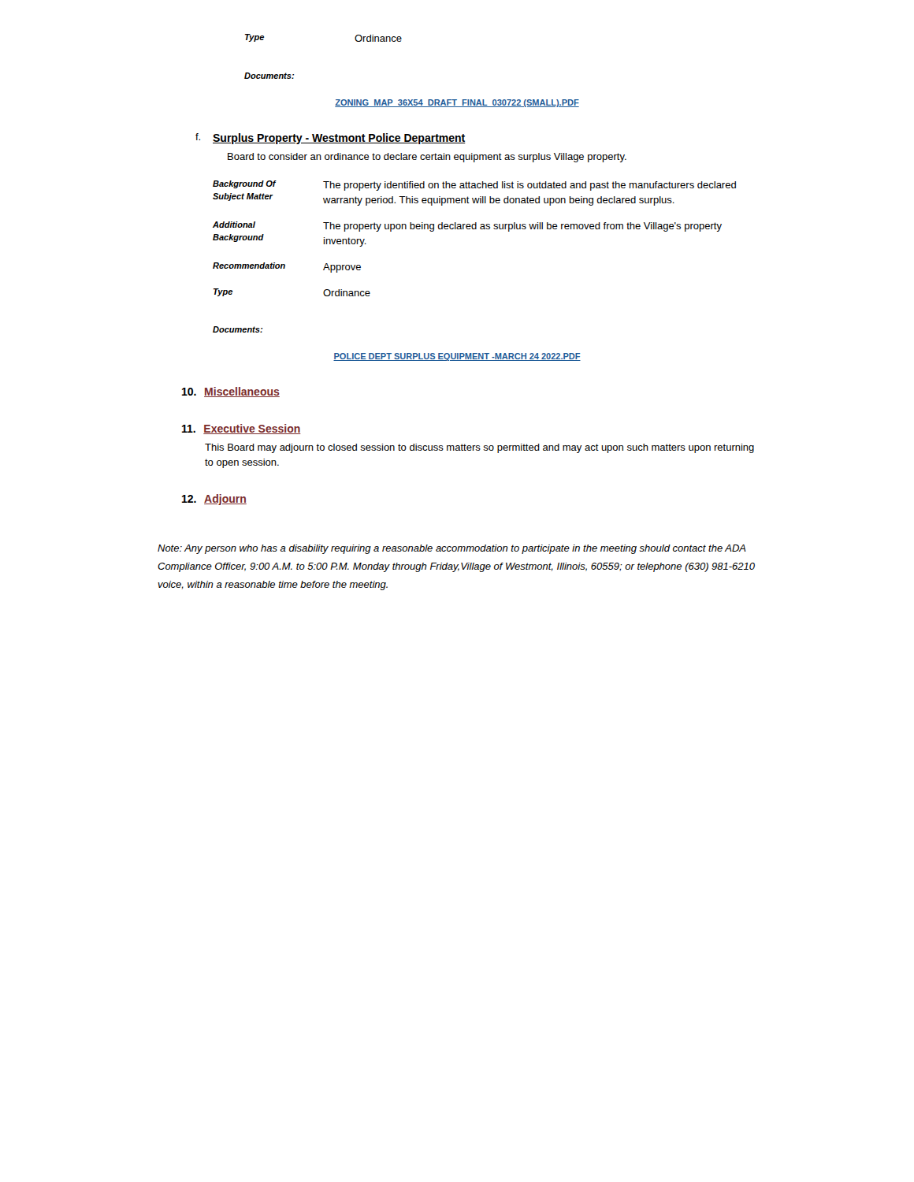Type
Ordinance
Documents:
ZONING_MAP_36X54_DRAFT_FINAL_030722 (SMALL).PDF
f.
Surplus Property - Westmont Police Department
Board to consider an ordinance to declare certain equipment as surplus Village property.
Background Of
Subject Matter
The property identified on the attached list is outdated and past the manufacturers declared warranty period. This equipment will be donated upon being declared surplus.
Additional
Background
The property upon being declared as surplus will be removed from the Village's property inventory.
Recommendation
Approve
Type
Ordinance
Documents:
POLICE DEPT SURPLUS EQUIPMENT -MARCH 24 2022.PDF
10.
Miscellaneous
11.
Executive Session
This Board may adjourn to closed session to discuss matters so permitted and may act upon such matters upon returning to open session.
12.
Adjourn
Note: Any person who has a disability requiring a reasonable accommodation to participate in the meeting should contact the ADA Compliance Officer, 9:00 A.M. to 5:00 P.M. Monday through Friday,Village of Westmont, Illinois, 60559; or telephone (630) 981-6210 voice, within a reasonable time before the meeting.